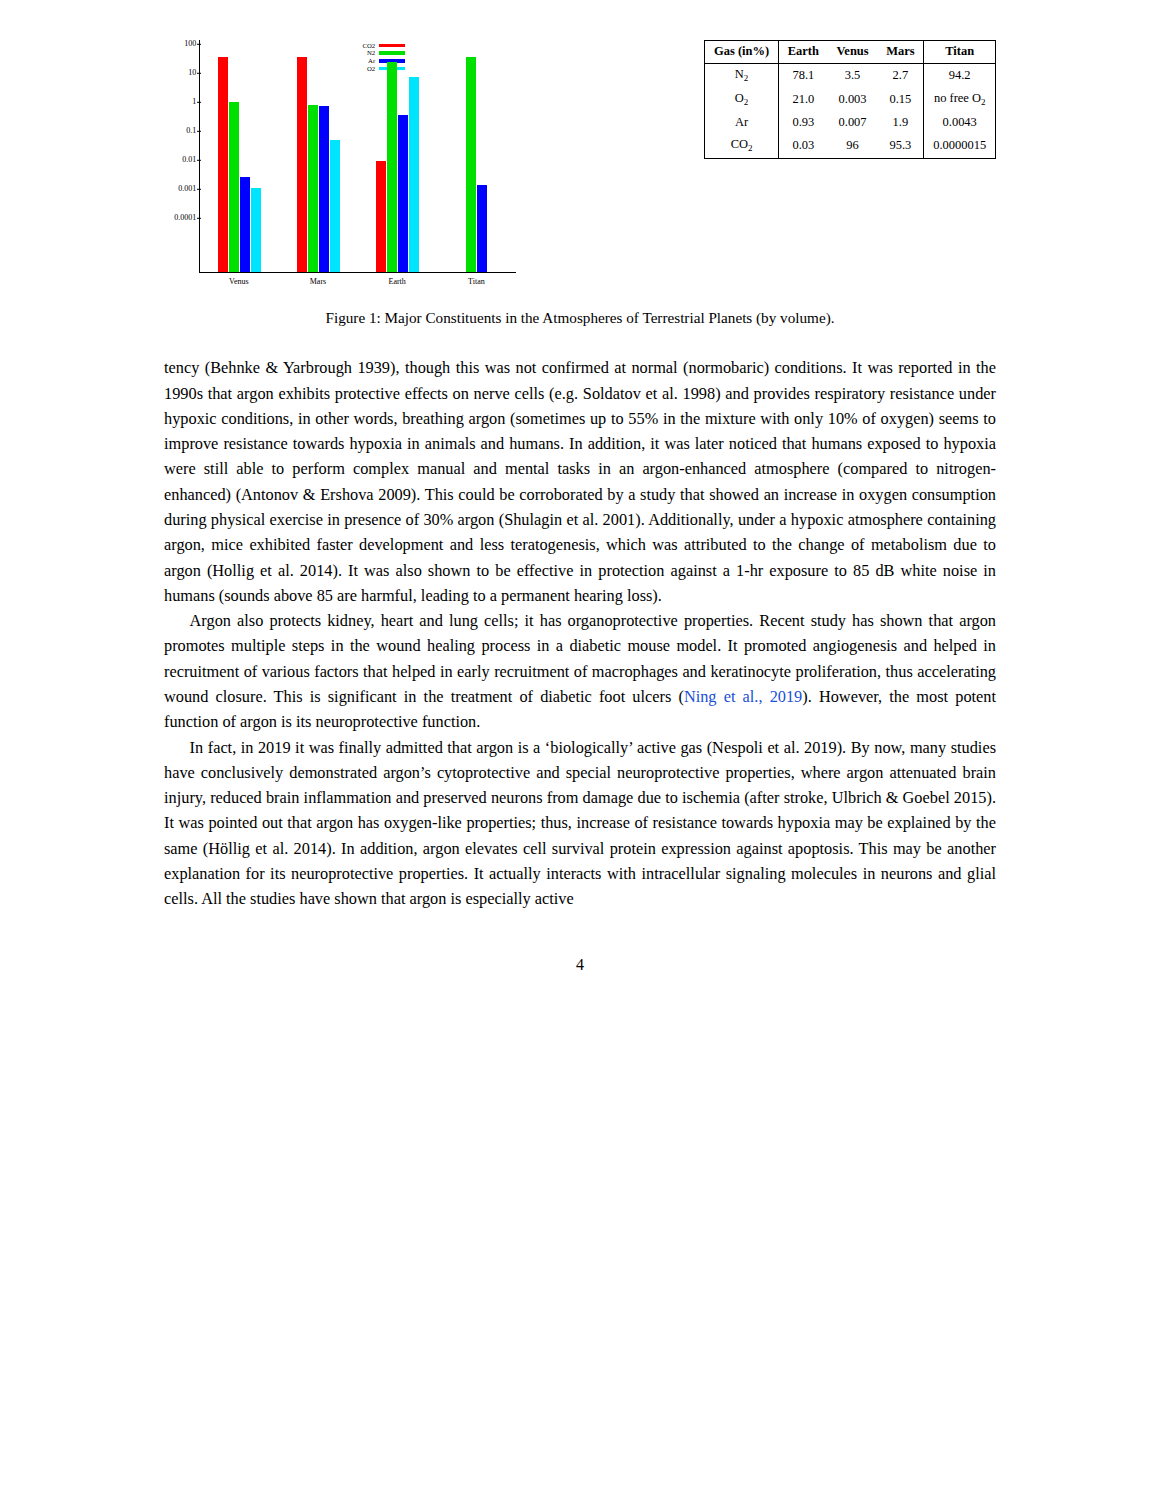CO2
N2
Ar
O2
100
10
1
0.1
0.01
0.001
0.0001
Venus Mars Earth Titan
| Gas (in%) | Earth | Venus | Mars | Titan |
| --- | --- | --- | --- | --- |
| N 2 | 78.1 | 3.5 | 2.7 | 94.2 |
| O 2 | 21.0 | 0.003 | 0.15 | no free O 2 |
| Ar | 0.93 | 0.007 | 1.9 | 0.0043 |
| CO 2 | 0.03 | 96 | 95.3 | 0.0000015 |
Figure 1: Major Constituents in the Atmospheres of Terrestrial Planets (by volume).
tency (Behnke & Yarbrough 1939), though this was not confirmed at normal (normobaric) conditions. It was reported in the 1990s that argon exhibits protective effects on nerve cells (e.g. Soldatov et al. 1998) and provides respiratory resistance under hypoxic conditions, in other words, breathing argon (sometimes up to 55% in the mixture with only 10% of oxygen) seems to improve resistance towards hypoxia in animals and humans. In addition, it was later noticed that humans exposed to hypoxia were still able to perform complex manual and mental tasks in an argon-enhanced atmosphere (compared to nitrogen-enhanced) (Antonov & Ershova 2009). This could be corroborated by a study that showed an increase in oxygen consumption during physical exercise in presence of 30% argon (Shulagin et al. 2001). Additionally, under a hypoxic atmosphere containing argon, mice exhibited faster development and less teratogenesis, which was attributed to the change of metabolism due to argon (Hollig et al. 2014). It was also shown to be effective in protection against a 1-hr exposure to 85 dB white noise in humans (sounds above 85 are harmful, leading to a permanent hearing loss).
Argon also protects kidney, heart and lung cells; it has organoprotective properties. Recent study has shown that argon promotes multiple steps in the wound healing process in a diabetic mouse model. It promoted angiogenesis and helped in recruitment of various factors that helped in early recruitment of macrophages and keratinocyte proliferation, thus accelerating wound closure. This is significant in the treatment of diabetic foot ulcers (Ning et al., 2019). However, the most potent function of argon is its neuroprotective function.
In fact, in 2019 it was finally admitted that argon is a ‘biologically’ active gas (Nespoli et al. 2019). By now, many studies have conclusively demonstrated argon’s cytoprotective and special neuroprotective properties, where argon attenuated brain injury, reduced brain inflammation and preserved neurons from damage due to ischemia (after stroke, Ulbrich & Goebel 2015). It was pointed out that argon has oxygen-like properties; thus, increase of resistance towards hypoxia may be explained by the same (Höllig et al. 2014). In addition, argon elevates cell survival protein expression against apoptosis. This may be another explanation for its neuroprotective properties. It actually interacts with intracellular signaling molecules in neurons and glial cells. All the studies have shown that argon is especially active
4